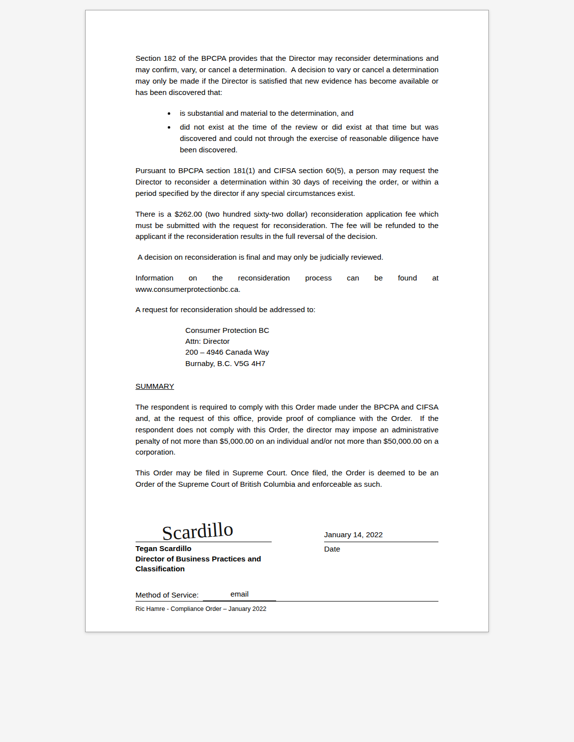Section 182 of the BPCPA provides that the Director may reconsider determinations and may confirm, vary, or cancel a determination. A decision to vary or cancel a determination may only be made if the Director is satisfied that new evidence has become available or has been discovered that:
is substantial and material to the determination, and
did not exist at the time of the review or did exist at that time but was discovered and could not through the exercise of reasonable diligence have been discovered.
Pursuant to BPCPA section 181(1) and CIFSA section 60(5), a person may request the Director to reconsider a determination within 30 days of receiving the order, or within a period specified by the director if any special circumstances exist.
There is a $262.00 (two hundred sixty-two dollar) reconsideration application fee which must be submitted with the request for reconsideration. The fee will be refunded to the applicant if the reconsideration results in the full reversal of the decision.
A decision on reconsideration is final and may only be judicially reviewed.
Information on the reconsideration process can be found at www.consumerprotectionbc.ca.
A request for reconsideration should be addressed to:
Consumer Protection BC
Attn: Director
200 – 4946 Canada Way
Burnaby, B.C. V5G 4H7
SUMMARY
The respondent is required to comply with this Order made under the BPCPA and CIFSA and, at the request of this office, provide proof of compliance with the Order. If the respondent does not comply with this Order, the director may impose an administrative penalty of not more than $5,000.00 on an individual and/or not more than $50,000.00 on a corporation.
This Order may be filed in Supreme Court. Once filed, the Order is deemed to be an Order of the Supreme Court of British Columbia and enforceable as such.
Scardillo
January 14, 2022
Tegan Scardillo
Director of Business Practices and Classification
Date
Method of Service: email
Ric Hamre - Compliance Order – January 2022